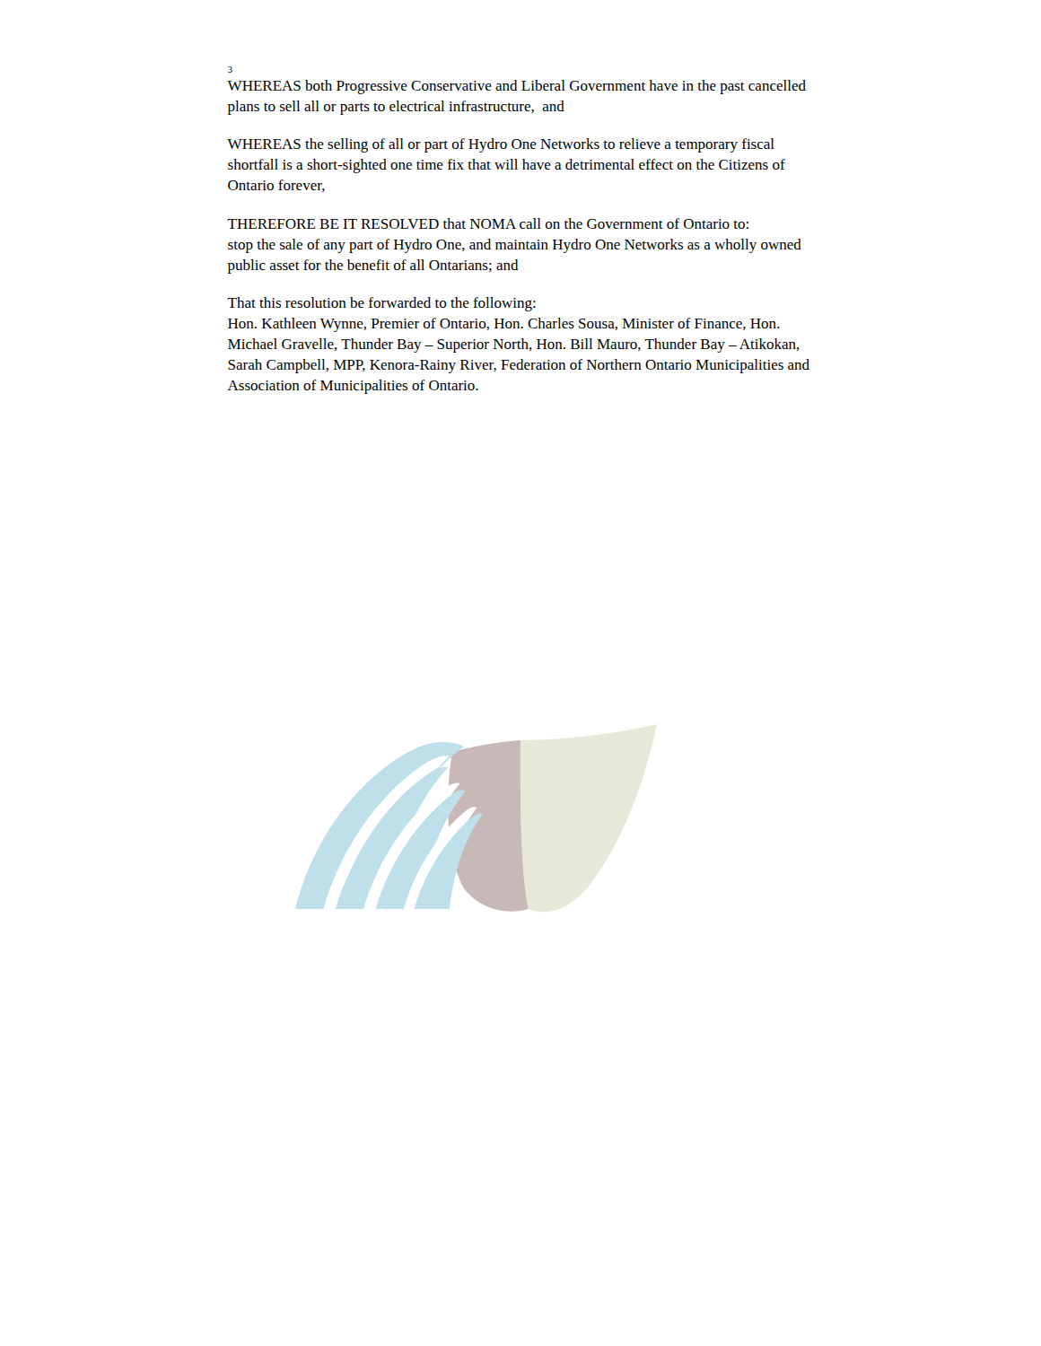3
WHEREAS both Progressive Conservative and Liberal Government have in the past cancelled plans to sell all or parts to electrical infrastructure, and
WHEREAS the selling of all or part of Hydro One Networks to relieve a temporary fiscal shortfall is a short-sighted one time fix that will have a detrimental effect on the Citizens of Ontario forever,
THEREFORE BE IT RESOLVED that NOMA call on the Government of Ontario to:
stop the sale of any part of Hydro One, and maintain Hydro One Networks as a wholly owned public asset for the benefit of all Ontarians; and
That this resolution be forwarded to the following:
Hon. Kathleen Wynne, Premier of Ontario, Hon. Charles Sousa, Minister of Finance, Hon. Michael Gravelle, Thunder Bay – Superior North, Hon. Bill Mauro, Thunder Bay – Atikokan, Sarah Campbell, MPP, Kenora-Rainy River, Federation of Northern Ontario Municipalities and Association of Municipalities of Ontario.